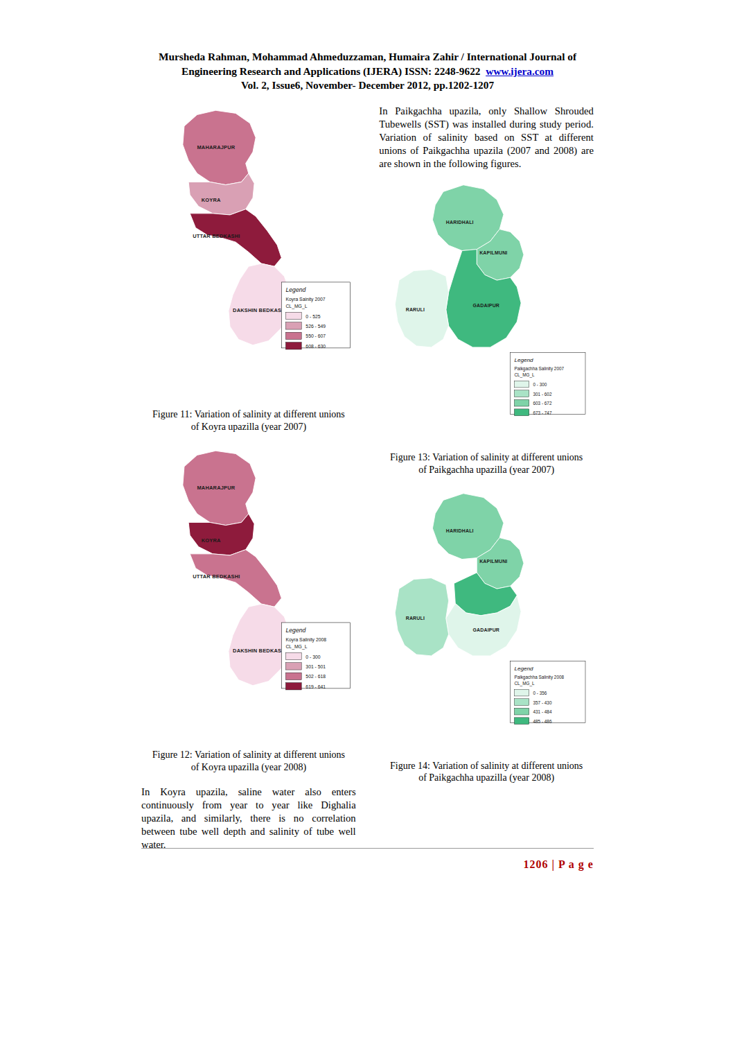Mursheda Rahman, Mohammad Ahmeduzzaman, Humaira Zahir / International Journal of
Engineering Research and Applications (IJERA) ISSN: 2248-9622 www.ijera.com
Vol. 2, Issue6, November- December 2012, pp.1202-1207
Variation of salinity at different unions of Koyra upazilla (year 2007) MAHARAJPUR KOYRA UTTAR BEDKASHI DAKSHIN BEDKASHI Legend Koyra Sainity 2007 CL_MG_L 0 - 525 526 - 549 550 - 607 608 - 630
Figure 11: Variation of salinity at different unions
of Koyra upazilla (year 2007)
Variation of salinity at different unions of Koyra upazilla (year 2008) MAHARAJPUR KOYRA UTTAR BEDKASHI DAKSHIN BEDKASHI Legend Koyra Salinity 2008 CL_MG_L 0 - 300 301 - 501 502 - 618 619 - 641
Figure 12: Variation of salinity at different unions
of Koyra upazilla (year 2008)
In Koyra upazila, saline water also enters continuously from year to year like Dighalia upazila, and similarly, there is no correlation between tube well depth and salinity of tube well water.
In Paikgachha upazila, only Shallow Shrouded Tubewells (SST) was installed during study period. Variation of salinity based on SST at different unions of Paikgachha upazila (2007 and 2008) are are shown in the following figures.
Variation of salinity at different unions of Paikgachha upazilla (year 2007) HARIDHALI KAPILMUNI GADAIPUR RARULI Legend Paikgachha Salinity 2007 CL_MG_L 0 - 300 301 - 602 603 - 672 673 - 747
Figure 13: Variation of salinity at different unions
of Paikgachha upazilla (year 2007)
Variation of salinity at different unions of Paikgachha upazilla (year 2008) HARIDHALI KAPILMUNI GADAIPUR RARULI Legend Paikgachha Salinity 2008 CL_MG_L 0 - 356 357 - 430 431 - 484 485 - 486
Figure 14: Variation of salinity at different unions
of Paikgachha upazilla (year 2008)
1206 | P a g e